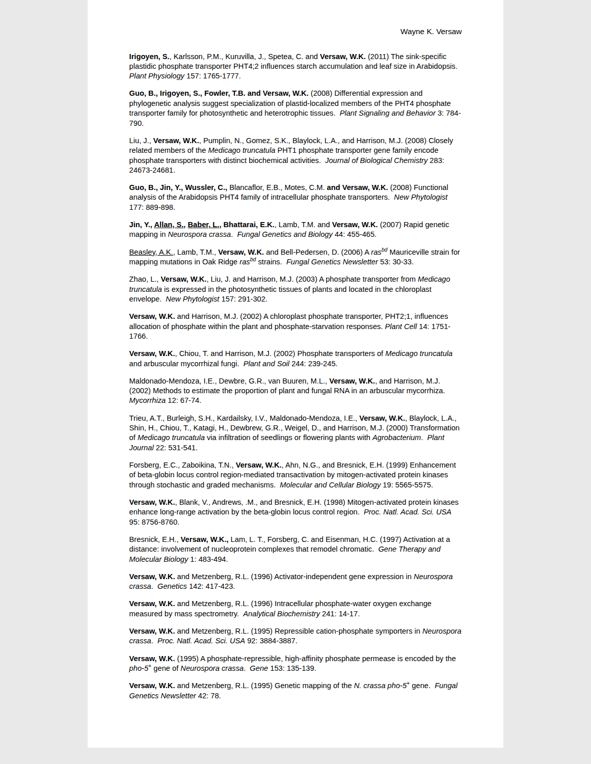Wayne K. Versaw
Irigoyen, S., Karlsson, P.M., Kuruvilla, J., Spetea, C. and Versaw, W.K. (2011) The sink-specific plastidic phosphate transporter PHT4;2 influences starch accumulation and leaf size in Arabidopsis. Plant Physiology 157: 1765-1777.
Guo, B., Irigoyen, S., Fowler, T.B. and Versaw, W.K. (2008) Differential expression and phylogenetic analysis suggest specialization of plastid-localized members of the PHT4 phosphate transporter family for photosynthetic and heterotrophic tissues. Plant Signaling and Behavior 3: 784-790.
Liu, J., Versaw, W.K., Pumplin, N., Gomez, S.K., Blaylock, L.A., and Harrison, M.J. (2008) Closely related members of the Medicago truncatula PHT1 phosphate transporter gene family encode phosphate transporters with distinct biochemical activities. Journal of Biological Chemistry 283: 24673-24681.
Guo, B., Jin, Y., Wussler, C., Blancaflor, E.B., Motes, C.M. and Versaw, W.K. (2008) Functional analysis of the Arabidopsis PHT4 family of intracellular phosphate transporters. New Phytologist 177: 889-898.
Jin, Y., Allan, S., Baber, L., Bhattarai, E.K., Lamb, T.M. and Versaw, W.K. (2007) Rapid genetic mapping in Neurospora crassa. Fungal Genetics and Biology 44: 455-465.
Beasley, A.K., Lamb, T.M., Versaw, W.K. and Bell-Pedersen, D. (2006) A rasbd Mauriceville strain for mapping mutations in Oak Ridge rasbd strains. Fungal Genetics Newsletter 53: 30-33.
Zhao, L., Versaw, W.K., Liu, J. and Harrison, M.J. (2003) A phosphate transporter from Medicago truncatula is expressed in the photosynthetic tissues of plants and located in the chloroplast envelope. New Phytologist 157: 291-302.
Versaw, W.K. and Harrison, M.J. (2002) A chloroplast phosphate transporter, PHT2;1, influences allocation of phosphate within the plant and phosphate-starvation responses. Plant Cell 14: 1751-1766.
Versaw, W.K., Chiou, T. and Harrison, M.J. (2002) Phosphate transporters of Medicago truncatula and arbuscular mycorrhizal fungi. Plant and Soil 244: 239-245.
Maldonado-Mendoza, I.E., Dewbre, G.R., van Buuren, M.L., Versaw, W.K., and Harrison, M.J. (2002) Methods to estimate the proportion of plant and fungal RNA in an arbuscular mycorrhiza. Mycorrhiza 12: 67-74.
Trieu, A.T., Burleigh, S.H., Kardailsky, I.V., Maldonado-Mendoza, I.E., Versaw, W.K., Blaylock, L.A., Shin, H., Chiou, T., Katagi, H., Dewbrew, G.R., Weigel, D., and Harrison, M.J. (2000) Transformation of Medicago truncatula via infiltration of seedlings or flowering plants with Agrobacterium. Plant Journal 22: 531-541.
Forsberg, E.C., Zaboikina, T.N., Versaw, W.K., Ahn, N.G., and Bresnick, E.H. (1999) Enhancement of beta-globin locus control region-mediated transactivation by mitogen-activated protein kinases through stochastic and graded mechanisms. Molecular and Cellular Biology 19: 5565-5575.
Versaw, W.K., Blank, V., Andrews, .M., and Bresnick, E.H. (1998) Mitogen-activated protein kinases enhance long-range activation by the beta-globin locus control region. Proc. Natl. Acad. Sci. USA 95: 8756-8760.
Bresnick, E.H., Versaw, W.K., Lam, L. T., Forsberg, C. and Eisenman, H.C. (1997) Activation at a distance: involvement of nucleoprotein complexes that remodel chromatic. Gene Therapy and Molecular Biology 1: 483-494.
Versaw, W.K. and Metzenberg, R.L. (1996) Activator-independent gene expression in Neurospora crassa. Genetics 142: 417-423.
Versaw, W.K. and Metzenberg, R.L. (1996) Intracellular phosphate-water oxygen exchange measured by mass spectrometry. Analytical Biochemistry 241: 14-17.
Versaw, W.K. and Metzenberg, R.L. (1995) Repressible cation-phosphate symporters in Neurospora crassa. Proc. Natl. Acad. Sci. USA 92: 3884-3887.
Versaw, W.K. (1995) A phosphate-repressible, high-affinity phosphate permease is encoded by the pho-5+ gene of Neurospora crassa. Gene 153: 135-139.
Versaw, W.K. and Metzenberg, R.L. (1995) Genetic mapping of the N. crassa pho-5+ gene. Fungal Genetics Newsletter 42: 78.